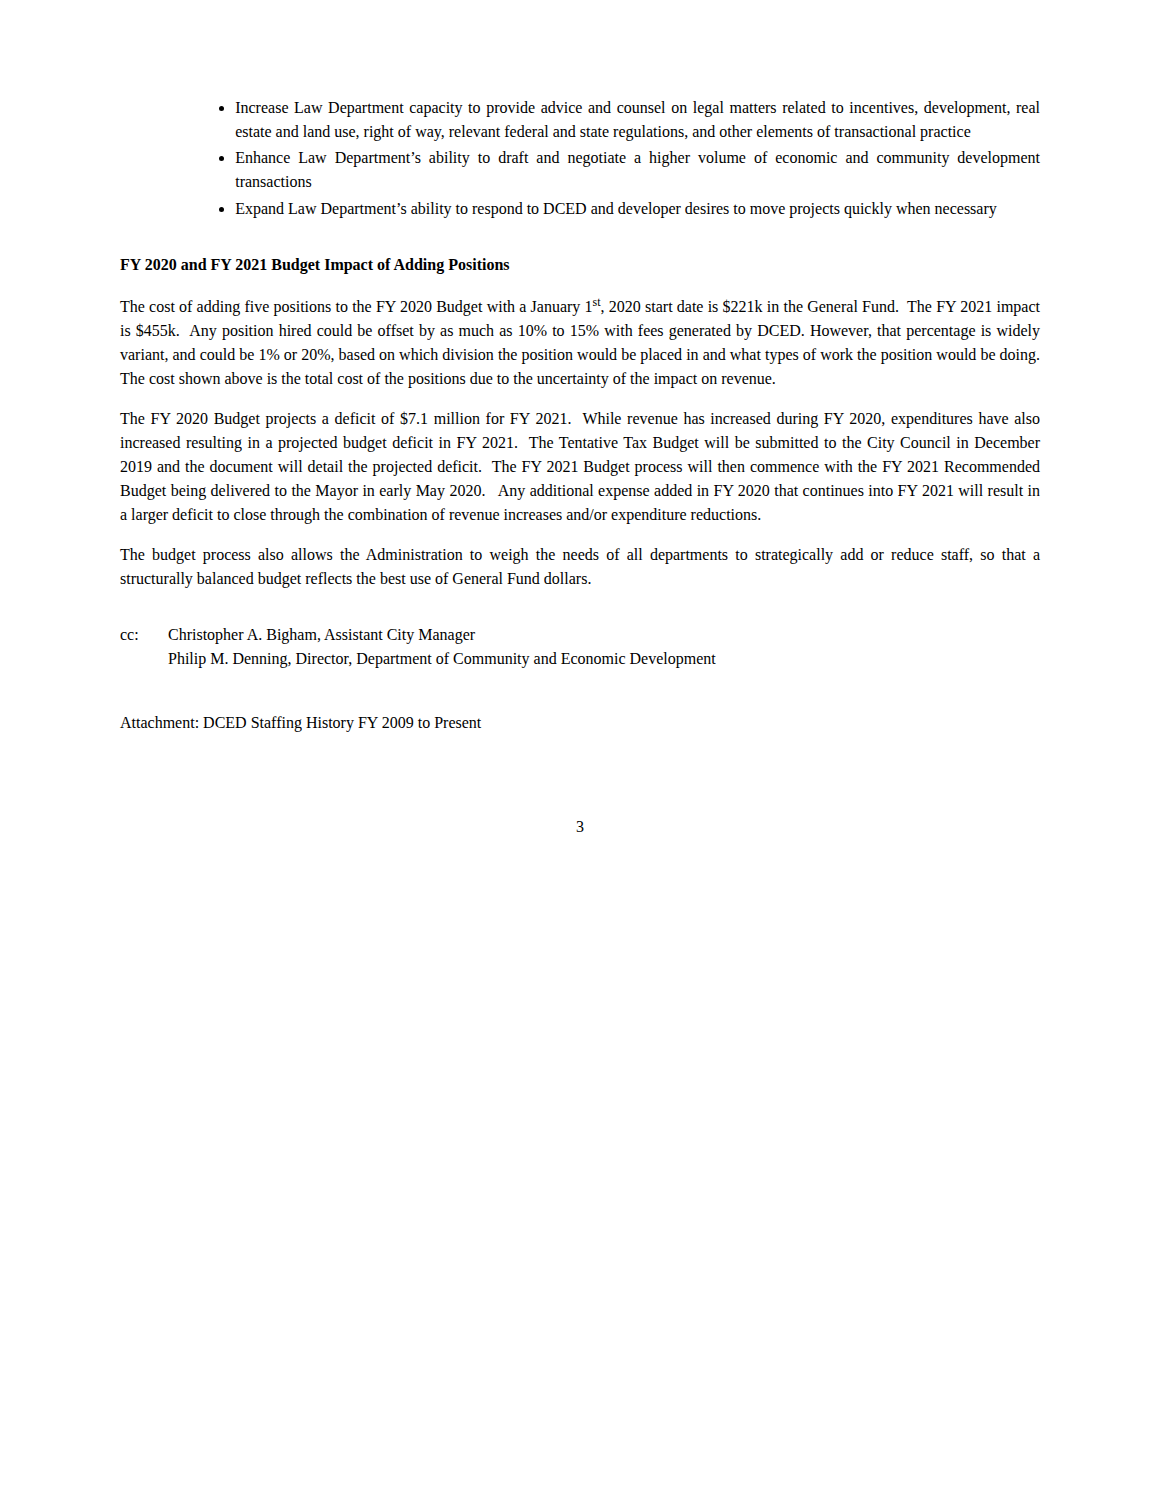Increase Law Department capacity to provide advice and counsel on legal matters related to incentives, development, real estate and land use, right of way, relevant federal and state regulations, and other elements of transactional practice
Enhance Law Department’s ability to draft and negotiate a higher volume of economic and community development transactions
Expand Law Department’s ability to respond to DCED and developer desires to move projects quickly when necessary
FY 2020 and FY 2021 Budget Impact of Adding Positions
The cost of adding five positions to the FY 2020 Budget with a January 1st, 2020 start date is $221k in the General Fund. The FY 2021 impact is $455k. Any position hired could be offset by as much as 10% to 15% with fees generated by DCED. However, that percentage is widely variant, and could be 1% or 20%, based on which division the position would be placed in and what types of work the position would be doing. The cost shown above is the total cost of the positions due to the uncertainty of the impact on revenue.
The FY 2020 Budget projects a deficit of $7.1 million for FY 2021. While revenue has increased during FY 2020, expenditures have also increased resulting in a projected budget deficit in FY 2021. The Tentative Tax Budget will be submitted to the City Council in December 2019 and the document will detail the projected deficit. The FY 2021 Budget process will then commence with the FY 2021 Recommended Budget being delivered to the Mayor in early May 2020. Any additional expense added in FY 2020 that continues into FY 2021 will result in a larger deficit to close through the combination of revenue increases and/or expenditure reductions.
The budget process also allows the Administration to weigh the needs of all departments to strategically add or reduce staff, so that a structurally balanced budget reflects the best use of General Fund dollars.
cc: Christopher A. Bigham, Assistant City Manager
Philip M. Denning, Director, Department of Community and Economic Development
Attachment: DCED Staffing History FY 2009 to Present
3